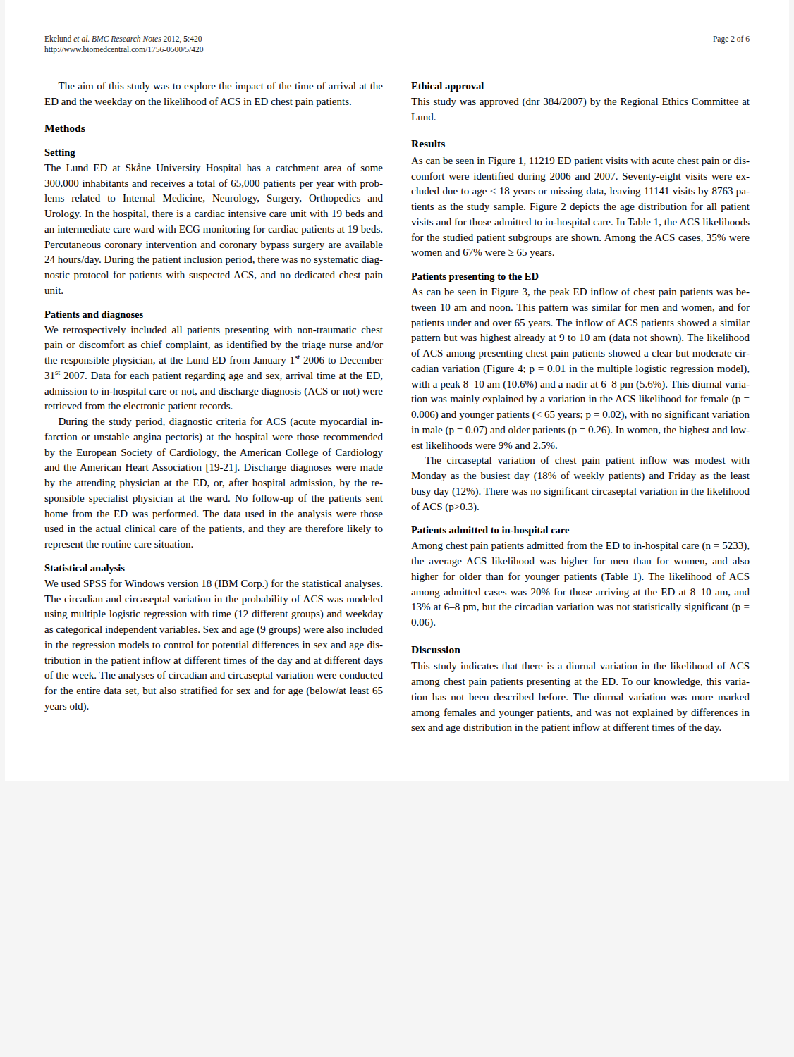Ekelund et al. BMC Research Notes 2012, 5:420
http://www.biomedcentral.com/1756-0500/5/420
Page 2 of 6
The aim of this study was to explore the impact of the time of arrival at the ED and the weekday on the likelihood of ACS in ED chest pain patients.
Methods
Setting
The Lund ED at Skåne University Hospital has a catchment area of some 300,000 inhabitants and receives a total of 65,000 patients per year with problems related to Internal Medicine, Neurology, Surgery, Orthopedics and Urology. In the hospital, there is a cardiac intensive care unit with 19 beds and an intermediate care ward with ECG monitoring for cardiac patients at 19 beds. Percutaneous coronary intervention and coronary bypass surgery are available 24 hours/day. During the patient inclusion period, there was no systematic diagnostic protocol for patients with suspected ACS, and no dedicated chest pain unit.
Patients and diagnoses
We retrospectively included all patients presenting with non-traumatic chest pain or discomfort as chief complaint, as identified by the triage nurse and/or the responsible physician, at the Lund ED from January 1st 2006 to December 31st 2007. Data for each patient regarding age and sex, arrival time at the ED, admission to in-hospital care or not, and discharge diagnosis (ACS or not) were retrieved from the electronic patient records.
During the study period, diagnostic criteria for ACS (acute myocardial infarction or unstable angina pectoris) at the hospital were those recommended by the European Society of Cardiology, the American College of Cardiology and the American Heart Association [19-21]. Discharge diagnoses were made by the attending physician at the ED, or, after hospital admission, by the responsible specialist physician at the ward. No follow-up of the patients sent home from the ED was performed. The data used in the analysis were those used in the actual clinical care of the patients, and they are therefore likely to represent the routine care situation.
Statistical analysis
We used SPSS for Windows version 18 (IBM Corp.) for the statistical analyses. The circadian and circaseptal variation in the probability of ACS was modeled using multiple logistic regression with time (12 different groups) and weekday as categorical independent variables. Sex and age (9 groups) were also included in the regression models to control for potential differences in sex and age distribution in the patient inflow at different times of the day and at different days of the week. The analyses of circadian and circaseptal variation were conducted for the entire data set, but also stratified for sex and for age (below/at least 65 years old).
Ethical approval
This study was approved (dnr 384/2007) by the Regional Ethics Committee at Lund.
Results
As can be seen in Figure 1, 11219 ED patient visits with acute chest pain or discomfort were identified during 2006 and 2007. Seventy-eight visits were excluded due to age < 18 years or missing data, leaving 11141 visits by 8763 patients as the study sample. Figure 2 depicts the age distribution for all patient visits and for those admitted to in-hospital care. In Table 1, the ACS likelihoods for the studied patient subgroups are shown. Among the ACS cases, 35% were women and 67% were ≥ 65 years.
Patients presenting to the ED
As can be seen in Figure 3, the peak ED inflow of chest pain patients was between 10 am and noon. This pattern was similar for men and women, and for patients under and over 65 years. The inflow of ACS patients showed a similar pattern but was highest already at 9 to 10 am (data not shown). The likelihood of ACS among presenting chest pain patients showed a clear but moderate circadian variation (Figure 4; p = 0.01 in the multiple logistic regression model), with a peak 8–10 am (10.6%) and a nadir at 6–8 pm (5.6%). This diurnal variation was mainly explained by a variation in the ACS likelihood for female (p = 0.006) and younger patients (< 65 years; p = 0.02), with no significant variation in male (p = 0.07) and older patients (p = 0.26). In women, the highest and lowest likelihoods were 9% and 2.5%.
The circaseptal variation of chest pain patient inflow was modest with Monday as the busiest day (18% of weekly patients) and Friday as the least busy day (12%). There was no significant circaseptal variation in the likelihood of ACS (p>0.3).
Patients admitted to in-hospital care
Among chest pain patients admitted from the ED to in-hospital care (n = 5233), the average ACS likelihood was higher for men than for women, and also higher for older than for younger patients (Table 1). The likelihood of ACS among admitted cases was 20% for those arriving at the ED at 8–10 am, and 13% at 6–8 pm, but the circadian variation was not statistically significant (p = 0.06).
Discussion
This study indicates that there is a diurnal variation in the likelihood of ACS among chest pain patients presenting at the ED. To our knowledge, this variation has not been described before. The diurnal variation was more marked among females and younger patients, and was not explained by differences in sex and age distribution in the patient inflow at different times of the day.